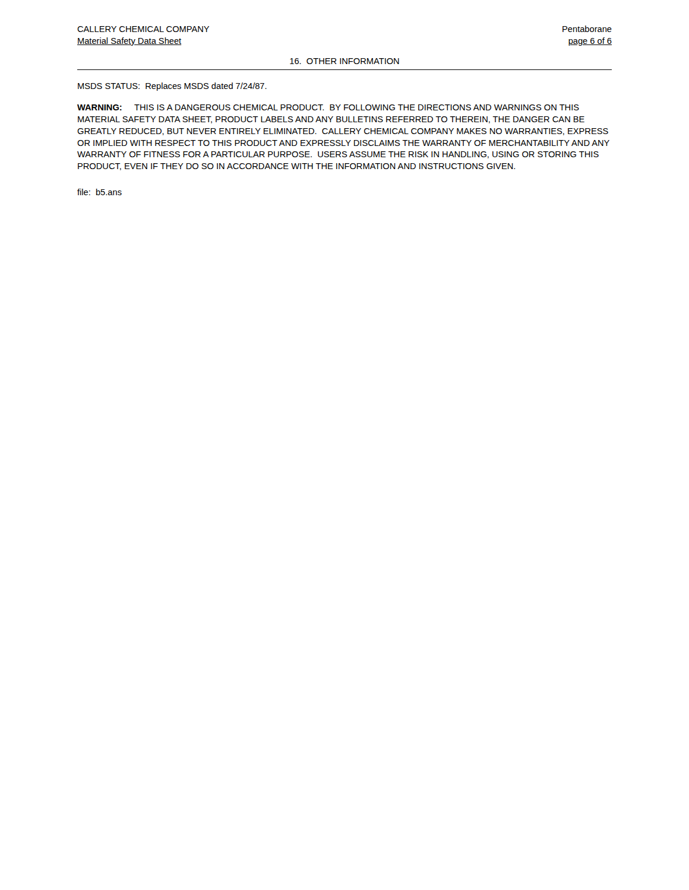CALLERY CHEMICAL COMPANY Material Safety Data Sheet
Pentaborane page 6 of 6
16. OTHER INFORMATION
MSDS STATUS: Replaces MSDS dated 7/24/87.
WARNING: This is a dangerous chemical product. By following the directions and warnings on this material safety data sheet, product labels and any bulletins referred to therein, the danger can be greatly reduced, but never entirely eliminated. Callery Chemical Company makes no warranties, express or implied with respect to this product and expressly disclaims the warranty of merchantability and any warranty of fitness for a particular purpose. Users assume the risk in handling, using or storing this product, even if they do so in accordance with the information and instructions given.
file: b5.ans